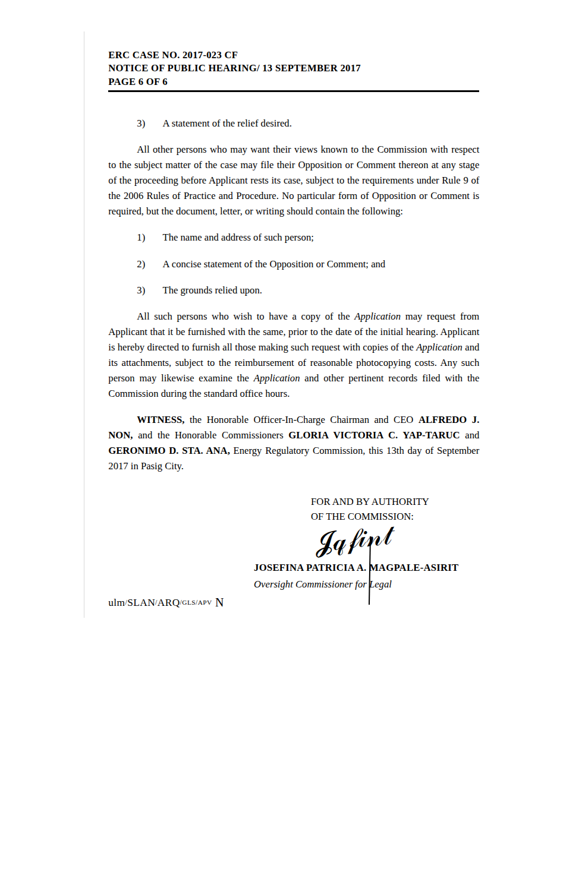ERC CASE NO. 2017-023 CF
NOTICE OF PUBLIC HEARING/ 13 SEPTEMBER 2017
PAGE 6 OF 6
3) A statement of the relief desired.
All other persons who may want their views known to the Commission with respect to the subject matter of the case may file their Opposition or Comment thereon at any stage of the proceeding before Applicant rests its case, subject to the requirements under Rule 9 of the 2006 Rules of Practice and Procedure. No particular form of Opposition or Comment is required, but the document, letter, or writing should contain the following:
1) The name and address of such person;
2) A concise statement of the Opposition or Comment; and
3) The grounds relied upon.
All such persons who wish to have a copy of the Application may request from Applicant that it be furnished with the same, prior to the date of the initial hearing. Applicant is hereby directed to furnish all those making such request with copies of the Application and its attachments, subject to the reimbursement of reasonable photocopying costs. Any such person may likewise examine the Application and other pertinent records filed with the Commission during the standard office hours.
WITNESS, the Honorable Officer-In-Charge Chairman and CEO ALFREDO J. NON, and the Honorable Commissioners GLORIA VICTORIA C. YAP-TARUC and GERONIMO D. STA. ANA, Energy Regulatory Commission, this 13th day of September 2017 in Pasig City.
FOR AND BY AUTHORITY
OF THE COMMISSION:
𝓙𝓆𝒻𝒾𝓃𝓉
JOSEFINA PATRICIA A. MAGPALE-ASIRIT
Oversight Commissioner for Legal
ulm/SLAN/ARQ/GLS/APV N